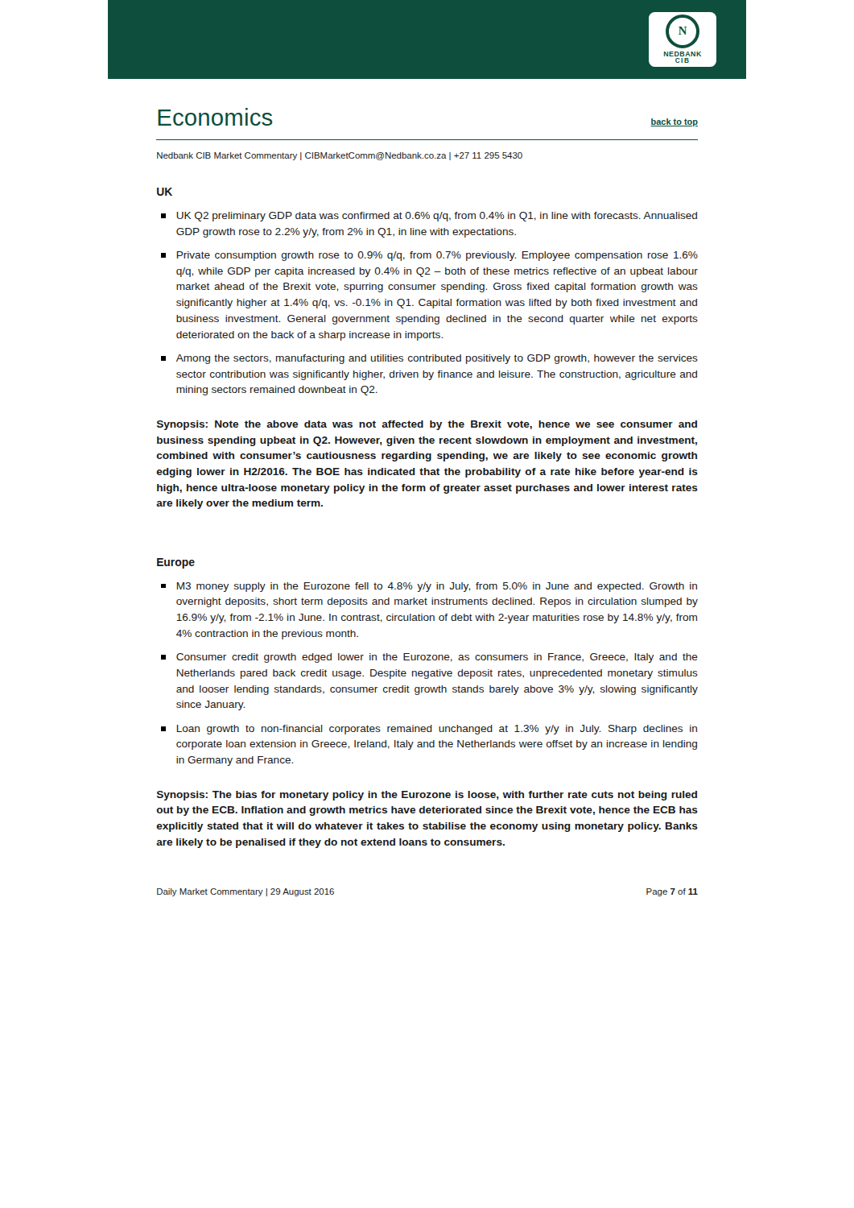N
NEDBANK
CIB
back to top
Economics
Nedbank CIB Market Commentary | CIBMarketComm@Nedbank.co.za | +27 11 295 5430
UK
UK Q2 preliminary GDP data was confirmed at 0.6% q/q, from 0.4% in Q1, in line with forecasts. Annualised GDP growth rose to 2.2% y/y, from 2% in Q1, in line with expectations.
Private consumption growth rose to 0.9% q/q, from 0.7% previously. Employee compensation rose 1.6% q/q, while GDP per capita increased by 0.4% in Q2 – both of these metrics reflective of an upbeat labour market ahead of the Brexit vote, spurring consumer spending. Gross fixed capital formation growth was significantly higher at 1.4% q/q, vs. -0.1% in Q1. Capital formation was lifted by both fixed investment and business investment. General government spending declined in the second quarter while net exports deteriorated on the back of a sharp increase in imports.
Among the sectors, manufacturing and utilities contributed positively to GDP growth, however the services sector contribution was significantly higher, driven by finance and leisure. The construction, agriculture and mining sectors remained downbeat in Q2.
Synopsis: Note the above data was not affected by the Brexit vote, hence we see consumer and business spending upbeat in Q2. However, given the recent slowdown in employment and investment, combined with consumer’s cautiousness regarding spending, we are likely to see economic growth edging lower in H2/2016. The BOE has indicated that the probability of a rate hike before year-end is high, hence ultra-loose monetary policy in the form of greater asset purchases and lower interest rates are likely over the medium term.
Europe
M3 money supply in the Eurozone fell to 4.8% y/y in July, from 5.0% in June and expected. Growth in overnight deposits, short term deposits and market instruments declined. Repos in circulation slumped by 16.9% y/y, from -2.1% in June. In contrast, circulation of debt with 2-year maturities rose by 14.8% y/y, from 4% contraction in the previous month.
Consumer credit growth edged lower in the Eurozone, as consumers in France, Greece, Italy and the Netherlands pared back credit usage. Despite negative deposit rates, unprecedented monetary stimulus and looser lending standards, consumer credit growth stands barely above 3% y/y, slowing significantly since January.
Loan growth to non-financial corporates remained unchanged at 1.3% y/y in July. Sharp declines in corporate loan extension in Greece, Ireland, Italy and the Netherlands were offset by an increase in lending in Germany and France.
Synopsis: The bias for monetary policy in the Eurozone is loose, with further rate cuts not being ruled out by the ECB. Inflation and growth metrics have deteriorated since the Brexit vote, hence the ECB has explicitly stated that it will do whatever it takes to stabilise the economy using monetary policy. Banks are likely to be penalised if they do not extend loans to consumers.
Daily Market Commentary | 29 August 2016
Page 7 of 11